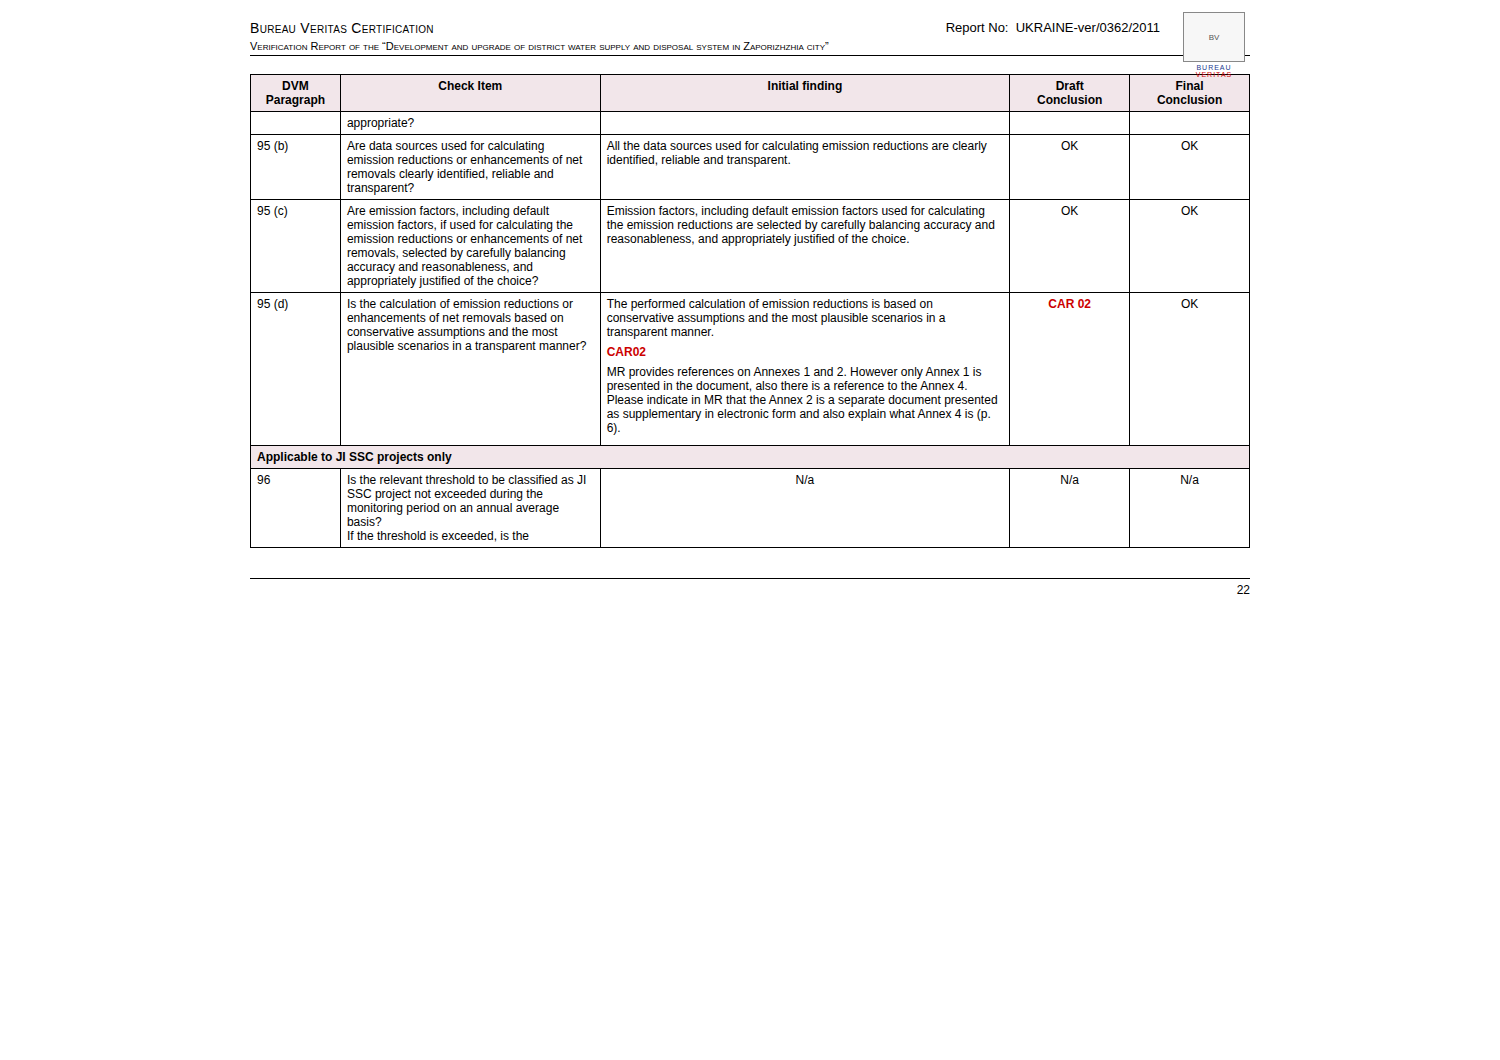Bureau Veritas Certification
Report No: UKRAINE-ver/0362/2011
BV
BUREAU
VERITAS
Verification Report of the “Development and upgrade of district water supply and disposal system in Zaporizhzhia city”
| DVM Paragraph | Check Item | Initial finding | Draft Conclusion | Final Conclusion |
| --- | --- | --- | --- | --- |
| | appropriate? | | | |
| 95 (b) | Are data sources used for calculating emission reductions or enhancements of net removals clearly identified, reliable and transparent? | All the data sources used for calculating emission reductions are clearly identified, reliable and transparent. | OK | OK |
| 95 (c) | Are emission factors, including default emission factors, if used for calculating the emission reductions or enhancements of net removals, selected by carefully balancing accuracy and reasonableness, and appropriately justified of the choice? | Emission factors, including default emission factors used for calculating the emission reductions are selected by carefully balancing accuracy and reasonableness, and appropriately justified of the choice. | OK | OK |
| 95 (d) | Is the calculation of emission reductions or enhancements of net removals based on conservative assumptions and the most plausible scenarios in a transparent manner? | The performed calculation of emission reductions is based on conservative assumptions and the most plausible scenarios in a transparent manner. CAR02 MR provides references on Annexes 1 and 2. However only Annex 1 is presented in the document, also there is a reference to the Annex 4. Please indicate in MR that the Annex 2 is a separate document presented as supplementary in electronic form and also explain what Annex 4 is (p. 6). | CAR 02 | OK |
| Applicable to JI SSC projects only |
| 96 | Is the relevant threshold to be classified as JI SSC project not exceeded during the monitoring period on an annual average basis? If the threshold is exceeded, is the | N/a | N/a | N/a |
22